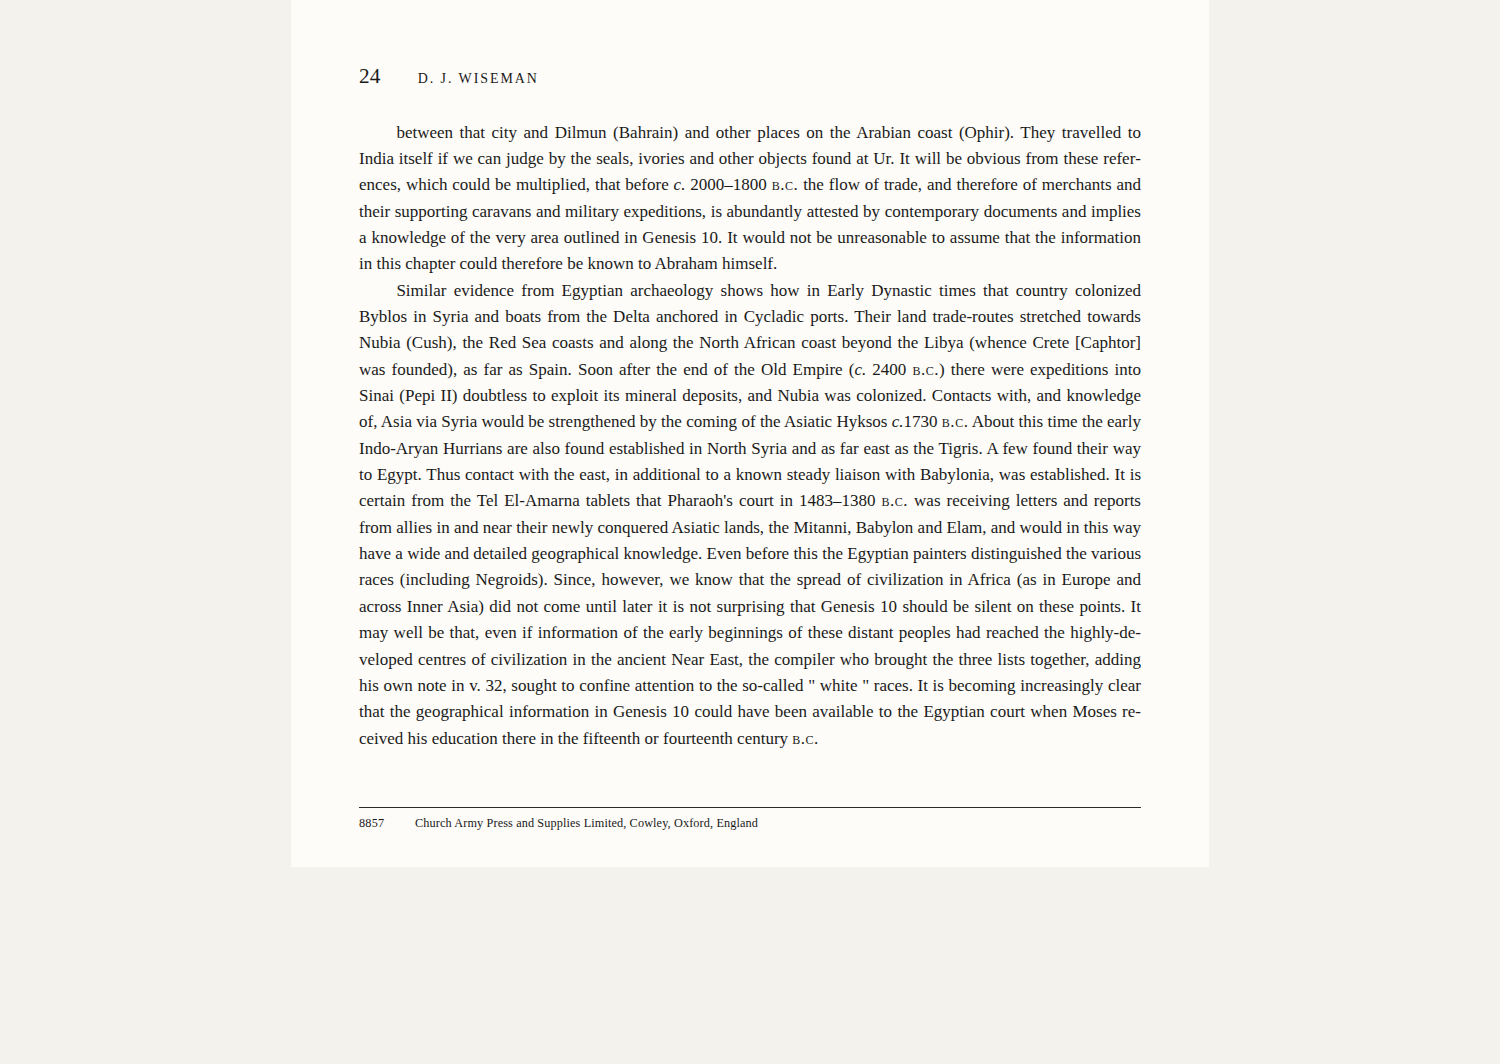24 D. J. Wiseman
between that city and Dilmun (Bahrain) and other places on the Arabian coast (Ophir). They travelled to India itself if we can judge by the seals, ivories and other objects found at Ur. It will be obvious from these references, which could be multiplied, that before c. 2000–1800 b.c. the flow of trade, and therefore of merchants and their supporting caravans and military expeditions, is abundantly attested by contemporary documents and implies a knowledge of the very area outlined in Genesis 10. It would not be unreasonable to assume that the information in this chapter could therefore be known to Abraham himself.
Similar evidence from Egyptian archaeology shows how in Early Dynastic times that country colonized Byblos in Syria and boats from the Delta anchored in Cycladic ports. Their land trade-routes stretched towards Nubia (Cush), the Red Sea coasts and along the North African coast beyond the Libya (whence Crete [Caphtor] was founded), as far as Spain. Soon after the end of the Old Empire (c. 2400 b.c.) there were expeditions into Sinai (Pepi II) doubtless to exploit its mineral deposits, and Nubia was colonized. Contacts with, and knowledge of, Asia via Syria would be strengthened by the coming of the Asiatic Hyksos c. 1730 b.c. About this time the early Indo-Aryan Hurrians are also found established in North Syria and as far east as the Tigris. A few found their way to Egypt. Thus contact with the east, in additional to a known steady liaison with Babylonia, was established. It is certain from the Tel El-Amarna tablets that Pharaoh's court in 1483–1380 b.c. was receiving letters and reports from allies in and near their newly conquered Asiatic lands, the Mitanni, Babylon and Elam, and would in this way have a wide and detailed geographical knowledge. Even before this the Egyptian painters distinguished the various races (including Negroids). Since, however, we know that the spread of civilization in Africa (as in Europe and across Inner Asia) did not come until later it is not surprising that Genesis 10 should be silent on these points. It may well be that, even if information of the early beginnings of these distant peoples had reached the highly-developed centres of civilization in the ancient Near East, the compiler who brought the three lists together, adding his own note in v. 32, sought to confine attention to the so-called " white " races. It is becoming increasingly clear that the geographical information in Genesis 10 could have been available to the Egyptian court when Moses received his education there in the fifteenth or fourteenth century b.c.
8857 Church Army Press and Supplies Limited, Cowley, Oxford, England